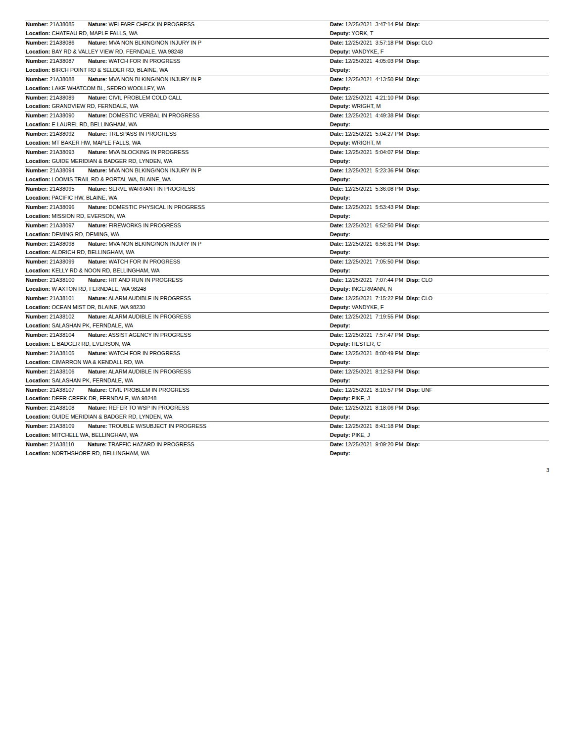| Number: 21A38085 Nature: WELFARE CHECK IN PROGRESS | Date: 12/25/2021 3:47:14 PM Disp: |
| Location: CHATEAU RD, MAPLE FALLS, WA | Deputy: YORK, T |
| Number: 21A38086 Nature: MVA NON BLKING/NON INJURY IN P | Date: 12/25/2021 3:57:18 PM Disp: CLO |
| Location: BAY RD & VALLEY VIEW RD, FERNDALE, WA 98248 | Deputy: VANDYKE, F |
| Number: 21A38087 Nature: WATCH FOR IN PROGRESS | Date: 12/25/2021 4:05:03 PM Disp: |
| Location: BIRCH POINT RD & SELDER RD, BLAINE, WA | Deputy: |
| Number: 21A38088 Nature: MVA NON BLKING/NON INJURY IN P | Date: 12/25/2021 4:13:50 PM Disp: |
| Location: LAKE WHATCOM BL, SEDRO WOOLLEY, WA | Deputy: |
| Number: 21A38089 Nature: CIVIL PROBLEM COLD CALL | Date: 12/25/2021 4:21:10 PM Disp: |
| Location: GRANDVIEW RD, FERNDALE, WA | Deputy: WRIGHT, M |
| Number: 21A38090 Nature: DOMESTIC VERBAL IN PROGRESS | Date: 12/25/2021 4:49:38 PM Disp: |
| Location: E LAUREL RD, BELLINGHAM, WA | Deputy: |
| Number: 21A38092 Nature: TRESPASS IN PROGRESS | Date: 12/25/2021 5:04:27 PM Disp: |
| Location: MT BAKER HW, MAPLE FALLS, WA | Deputy: WRIGHT, M |
| Number: 21A38093 Nature: MVA BLOCKING IN PROGRESS | Date: 12/25/2021 5:04:07 PM Disp: |
| Location: GUIDE MERIDIAN & BADGER RD, LYNDEN, WA | Deputy: |
| Number: 21A38094 Nature: MVA NON BLKING/NON INJURY IN P | Date: 12/25/2021 5:23:36 PM Disp: |
| Location: LOOMIS TRAIL RD & PORTAL WA, BLAINE, WA | Deputy: |
| Number: 21A38095 Nature: SERVE WARRANT IN PROGRESS | Date: 12/25/2021 5:36:08 PM Disp: |
| Location: PACIFIC HW, BLAINE, WA | Deputy: |
| Number: 21A38096 Nature: DOMESTIC PHYSICAL IN PROGRESS | Date: 12/25/2021 5:53:43 PM Disp: |
| Location: MISSION RD, EVERSON, WA | Deputy: |
| Number: 21A38097 Nature: FIREWORKS IN PROGRESS | Date: 12/25/2021 6:52:50 PM Disp: |
| Location: DEMING RD, DEMING, WA | Deputy: |
| Number: 21A38098 Nature: MVA NON BLKING/NON INJURY IN P | Date: 12/25/2021 6:56:31 PM Disp: |
| Location: ALDRICH RD, BELLINGHAM, WA | Deputy: |
| Number: 21A38099 Nature: WATCH FOR IN PROGRESS | Date: 12/25/2021 7:05:50 PM Disp: |
| Location: KELLY RD & NOON RD, BELLINGHAM, WA | Deputy: |
| Number: 21A38100 Nature: HIT AND RUN IN PROGRESS | Date: 12/25/2021 7:07:44 PM Disp: CLO |
| Location: W AXTON RD, FERNDALE, WA 98248 | Deputy: INGERMANN, N |
| Number: 21A38101 Nature: ALARM AUDIBLE IN PROGRESS | Date: 12/25/2021 7:15:22 PM Disp: CLO |
| Location: OCEAN MIST DR, BLAINE, WA 98230 | Deputy: VANDYKE, F |
| Number: 21A38102 Nature: ALARM AUDIBLE IN PROGRESS | Date: 12/25/2021 7:19:55 PM Disp: |
| Location: SALASHAN PK, FERNDALE, WA | Deputy: |
| Number: 21A38104 Nature: ASSIST AGENCY IN PROGRESS | Date: 12/25/2021 7:57:47 PM Disp: |
| Location: E BADGER RD, EVERSON, WA | Deputy: HESTER, C |
| Number: 21A38105 Nature: WATCH FOR IN PROGRESS | Date: 12/25/2021 8:00:49 PM Disp: |
| Location: CIMARRON WA & KENDALL RD, WA | Deputy: |
| Number: 21A38106 Nature: ALARM AUDIBLE IN PROGRESS | Date: 12/25/2021 8:12:53 PM Disp: |
| Location: SALASHAN PK, FERNDALE, WA | Deputy: |
| Number: 21A38107 Nature: CIVIL PROBLEM IN PROGRESS | Date: 12/25/2021 8:10:57 PM Disp: UNF |
| Location: DEER CREEK DR, FERNDALE, WA 98248 | Deputy: PIKE, J |
| Number: 21A38108 Nature: REFER TO WSP IN PROGRESS | Date: 12/25/2021 8:18:06 PM Disp: |
| Location: GUIDE MERIDIAN & BADGER RD, LYNDEN, WA | Deputy: |
| Number: 21A38109 Nature: TROUBLE W/SUBJECT IN PROGRESS | Date: 12/25/2021 8:41:18 PM Disp: |
| Location: MITCHELL WA, BELLINGHAM, WA | Deputy: PIKE, J |
| Number: 21A38110 Nature: TRAFFIC HAZARD IN PROGRESS | Date: 12/25/2021 9:09:20 PM Disp: |
| Location: NORTHSHORE RD, BELLINGHAM, WA | Deputy: |
3